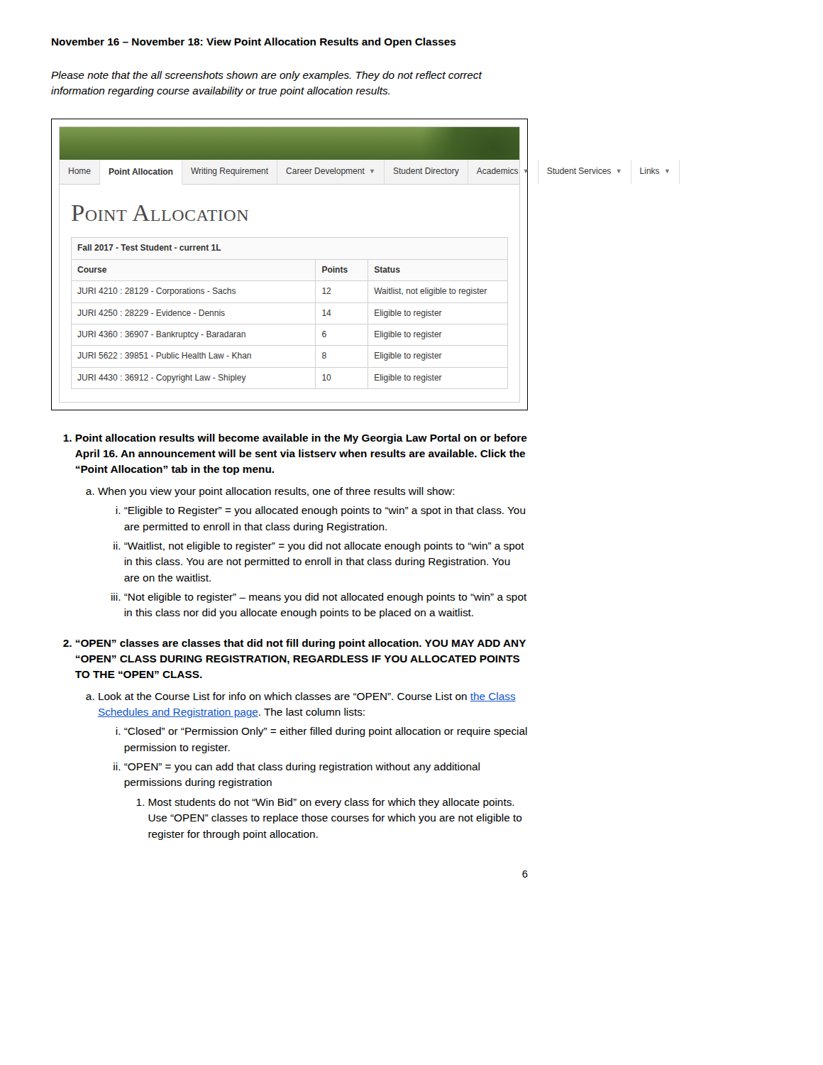November 16 – November 18: View Point Allocation Results and Open Classes
Please note that the all screenshots shown are only examples. They do not reflect correct information regarding course availability or true point allocation results.
Home
Point Allocation
Writing Requirement
Career Development ▼
Student Directory
Academics ▼
Student Services ▼
Links ▼
Point Allocation
Fall 2017 - Test Student - current 1L
| Course | Points | Status |
| --- | --- | --- |
| JURI 4210 : 28129 - Corporations - Sachs | 12 | Waitlist, not eligible to register |
| JURI 4250 : 28229 - Evidence - Dennis | 14 | Eligible to register |
| JURI 4360 : 36907 - Bankruptcy - Baradaran | 6 | Eligible to register |
| JURI 5622 : 39851 - Public Health Law - Khan | 8 | Eligible to register |
| JURI 4430 : 36912 - Copyright Law - Shipley | 10 | Eligible to register |
Point allocation results will become available in the My Georgia Law Portal on or before April 16. An announcement will be sent via listserv when results are available. Click the “Point Allocation” tab in the top menu.
When you view your point allocation results, one of three results will show:
“Eligible to Register” = you allocated enough points to “win” a spot in that class. You are permitted to enroll in that class during Registration.
“Waitlist, not eligible to register” = you did not allocate enough points to “win” a spot in this class. You are not permitted to enroll in that class during Registration. You are on the waitlist.
“Not eligible to register” – means you did not allocated enough points to “win” a spot in this class nor did you allocate enough points to be placed on a waitlist.
“OPEN” classes are classes that did not fill during point allocation. YOU MAY ADD ANY “OPEN” CLASS DURING REGISTRATION, REGARDLESS IF YOU ALLOCATED POINTS TO THE “OPEN” CLASS.
Look at the Course List for info on which classes are “OPEN”. Course List on the Class Schedules and Registration page. The last column lists:
“Closed” or “Permission Only” = either filled during point allocation or require special permission to register.
“OPEN” = you can add that class during registration without any additional permissions during registration
Most students do not “Win Bid” on every class for which they allocate points. Use “OPEN” classes to replace those courses for which you are not eligible to register for through point allocation.
6